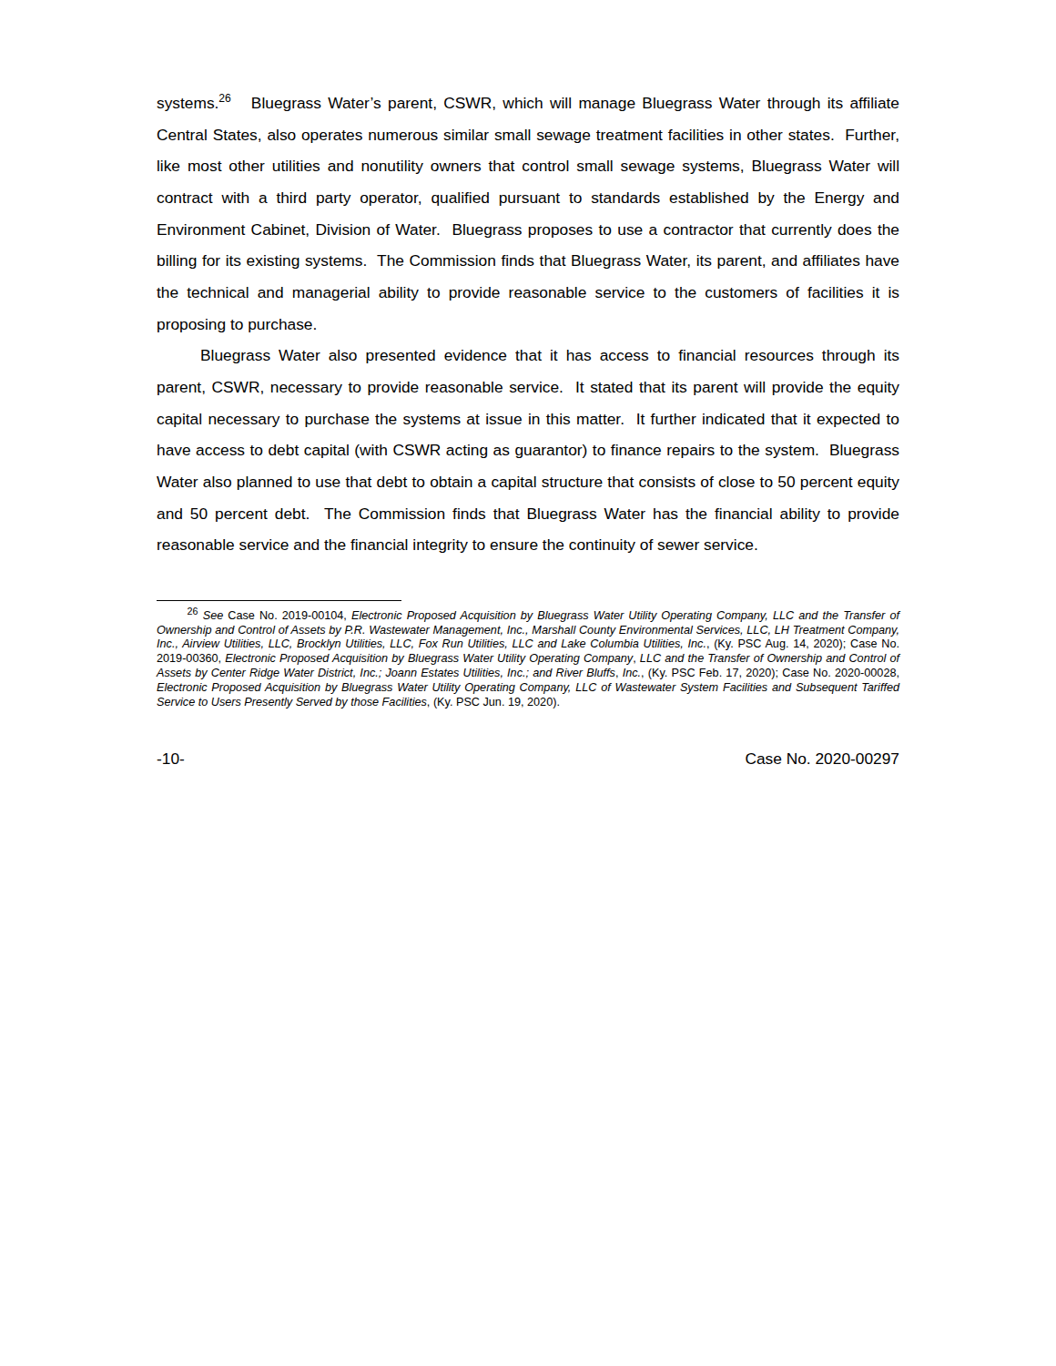systems.26 Bluegrass Water’s parent, CSWR, which will manage Bluegrass Water through its affiliate Central States, also operates numerous similar small sewage treatment facilities in other states. Further, like most other utilities and nonutility owners that control small sewage systems, Bluegrass Water will contract with a third party operator, qualified pursuant to standards established by the Energy and Environment Cabinet, Division of Water. Bluegrass proposes to use a contractor that currently does the billing for its existing systems. The Commission finds that Bluegrass Water, its parent, and affiliates have the technical and managerial ability to provide reasonable service to the customers of facilities it is proposing to purchase.
Bluegrass Water also presented evidence that it has access to financial resources through its parent, CSWR, necessary to provide reasonable service. It stated that its parent will provide the equity capital necessary to purchase the systems at issue in this matter. It further indicated that it expected to have access to debt capital (with CSWR acting as guarantor) to finance repairs to the system. Bluegrass Water also planned to use that debt to obtain a capital structure that consists of close to 50 percent equity and 50 percent debt. The Commission finds that Bluegrass Water has the financial ability to provide reasonable service and the financial integrity to ensure the continuity of sewer service.
26 See Case No. 2019-00104, Electronic Proposed Acquisition by Bluegrass Water Utility Operating Company, LLC and the Transfer of Ownership and Control of Assets by P.R. Wastewater Management, Inc., Marshall County Environmental Services, LLC, LH Treatment Company, Inc., Airview Utilities, LLC, Brocklyn Utilities, LLC, Fox Run Utilities, LLC and Lake Columbia Utilities, Inc., (Ky. PSC Aug. 14, 2020); Case No. 2019-00360, Electronic Proposed Acquisition by Bluegrass Water Utility Operating Company, LLC and the Transfer of Ownership and Control of Assets by Center Ridge Water District, Inc.; Joann Estates Utilities, Inc.; and River Bluffs, Inc., (Ky. PSC Feb. 17, 2020); Case No. 2020-00028, Electronic Proposed Acquisition by Bluegrass Water Utility Operating Company, LLC of Wastewater System Facilities and Subsequent Tariffed Service to Users Presently Served by those Facilities, (Ky. PSC Jun. 19, 2020).
-10- Case No. 2020-00297